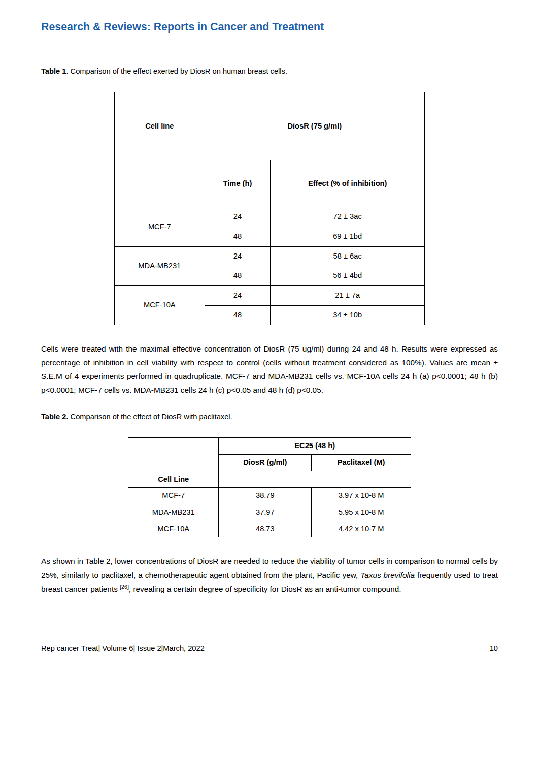Research & Reviews: Reports in Cancer and Treatment
Table 1. Comparison of the effect exerted by DiosR on human breast cells.
| Cell line | DiosR (75 g/ml) |
| | Time (h) | Effect (% of inhibition) |
| MCF-7 | 24 | 72 ± 3ac |
| 48 | 69 ± 1bd |
| MDA-MB231 | 24 | 58 ± 6ac |
| 48 | 56 ± 4bd |
| MCF-10A | 24 | 21 ± 7a |
| 48 | 34 ± 10b |
Cells were treated with the maximal effective concentration of DiosR (75 ug/ml) during 24 and 48 h. Results were expressed as percentage of inhibition in cell viability with respect to control (cells without treatment considered as 100%). Values are mean ± S.E.M of 4 experiments performed in quadruplicate. MCF-7 and MDA-MB231 cells vs. MCF-10A cells 24 h (a) p<0.0001; 48 h (b) p<0.0001; MCF-7 cells vs. MDA-MB231 cells 24 h (c) p<0.05 and 48 h (d) p<0.05.
Table 2. Comparison of the effect of DiosR with paclitaxel.
| | EC25 (48 h) |
| DiosR (g/ml) | Paclitaxel (M) |
| Cell Line | | |
| MCF-7 | 38.79 | 3.97 x 10-8 M |
| MDA-MB231 | 37.97 | 5.95 x 10-8 M |
| MCF-10A | 48.73 | 4.42 x 10-7 M |
As shown in Table 2, lower concentrations of DiosR are needed to reduce the viability of tumor cells in comparison to normal cells by 25%, similarly to paclitaxel, a chemotherapeutic agent obtained from the plant, Pacific yew, Taxus brevifolia frequently used to treat breast cancer patients [26], revealing a certain degree of specificity for DiosR as an anti-tumor compound.
Rep cancer Treat| Volume 6| Issue 2|March, 2022 10